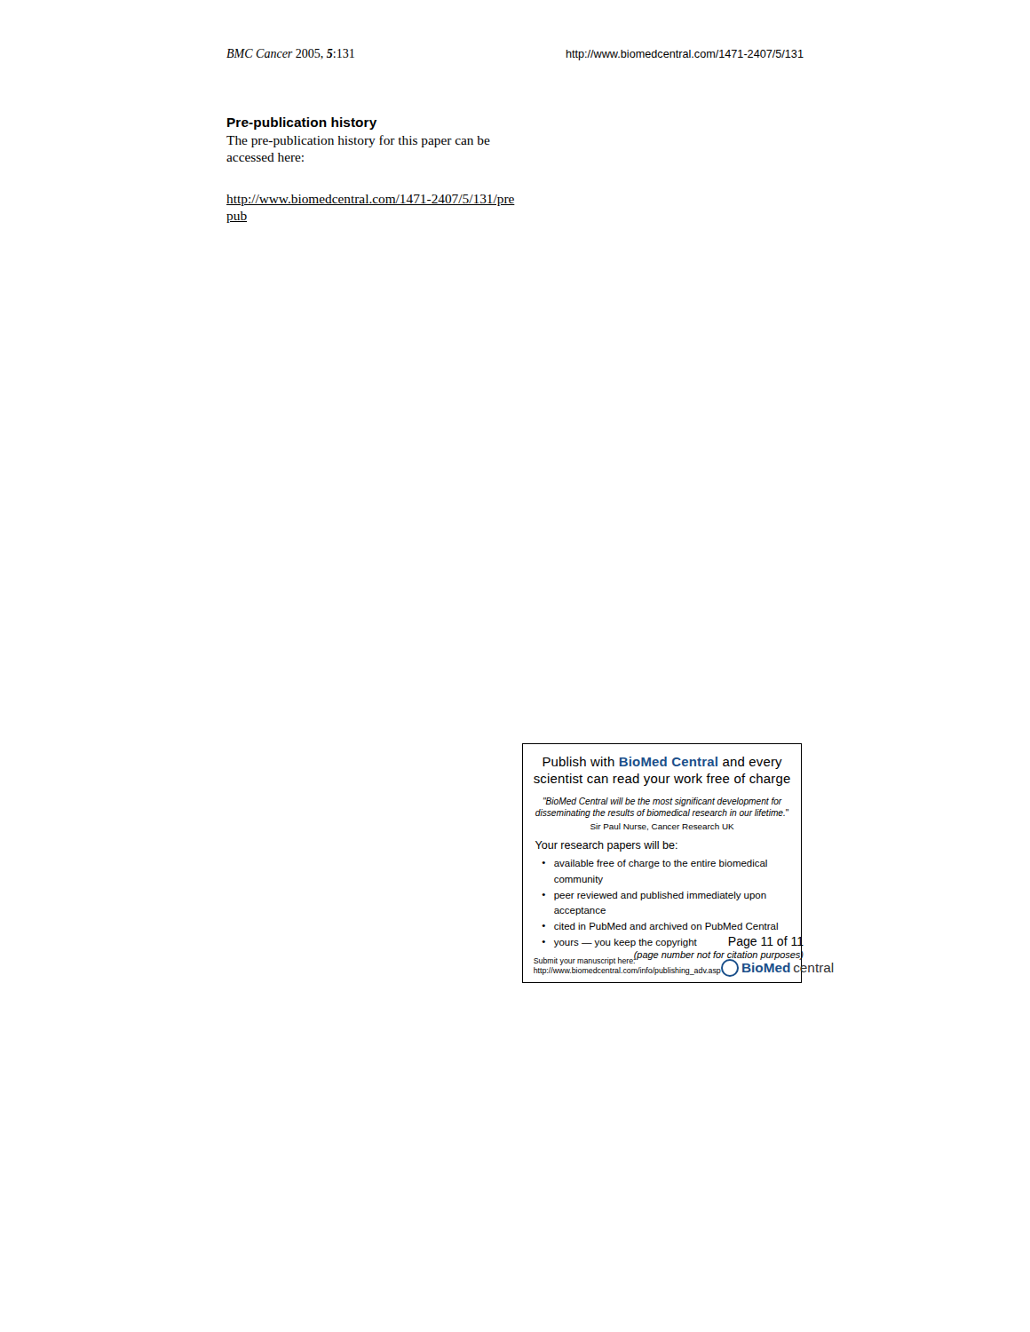BMC Cancer 2005, 5:131
http://www.biomedcentral.com/1471-2407/5/131
Pre-publication history
The pre-publication history for this paper can be accessed here:
http://www.biomedcentral.com/1471-2407/5/131/prepub
Publish with Bio Med Central and every scientist can read your work free of charge
"BioMed Central will be the most significant development for disseminating the results of biomedical research in our lifetime."
Sir Paul Nurse, Cancer Research UK
Your research papers will be:
available free of charge to the entire biomedical community
peer reviewed and published immediately upon acceptance
cited in PubMed and archived on PubMed Central
yours — you keep the copyright
Submit your manuscript here:
http://www.biomedcentral.com/info/publishing_adv.asp
BioMed central
Page 11 of 11
(page number not for citation purposes)